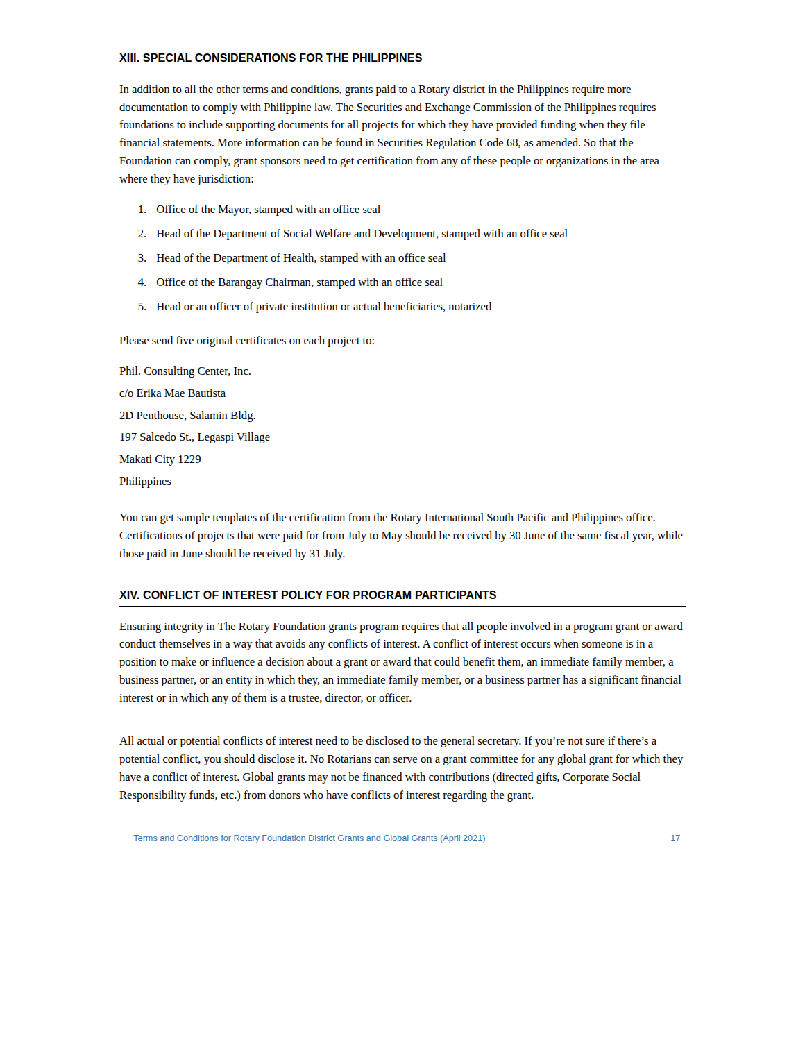XIII. Special Considerations for the Philippines
In addition to all the other terms and conditions, grants paid to a Rotary district in the Philippines require more documentation to comply with Philippine law. The Securities and Exchange Commission of the Philippines requires foundations to include supporting documents for all projects for which they have provided funding when they file financial statements. More information can be found in Securities Regulation Code 68, as amended. So that the Foundation can comply, grant sponsors need to get certification from any of these people or organizations in the area where they have jurisdiction:
Office of the Mayor, stamped with an office seal
Head of the Department of Social Welfare and Development, stamped with an office seal
Head of the Department of Health, stamped with an office seal
Office of the Barangay Chairman, stamped with an office seal
Head or an officer of private institution or actual beneficiaries, notarized
Please send five original certificates on each project to:
Phil. Consulting Center, Inc.
c/o Erika Mae Bautista
2D Penthouse, Salamin Bldg.
197 Salcedo St., Legaspi Village
Makati City 1229
Philippines
You can get sample templates of the certification from the Rotary International South Pacific and Philippines office. Certifications of projects that were paid for from July to May should be received by 30 June of the same fiscal year, while those paid in June should be received by 31 July.
XIV. Conflict of Interest Policy for Program Participants
Ensuring integrity in The Rotary Foundation grants program requires that all people involved in a program grant or award conduct themselves in a way that avoids any conflicts of interest. A conflict of interest occurs when someone is in a position to make or influence a decision about a grant or award that could benefit them, an immediate family member, a business partner, or an entity in which they, an immediate family member, or a business partner has a significant financial interest or in which any of them is a trustee, director, or officer.
All actual or potential conflicts of interest need to be disclosed to the general secretary. If you’re not sure if there’s a potential conflict, you should disclose it. No Rotarians can serve on a grant committee for any global grant for which they have a conflict of interest. Global grants may not be financed with contributions (directed gifts, Corporate Social Responsibility funds, etc.) from donors who have conflicts of interest regarding the grant.
Terms and Conditions for Rotary Foundation District Grants and Global Grants (April 2021) 17